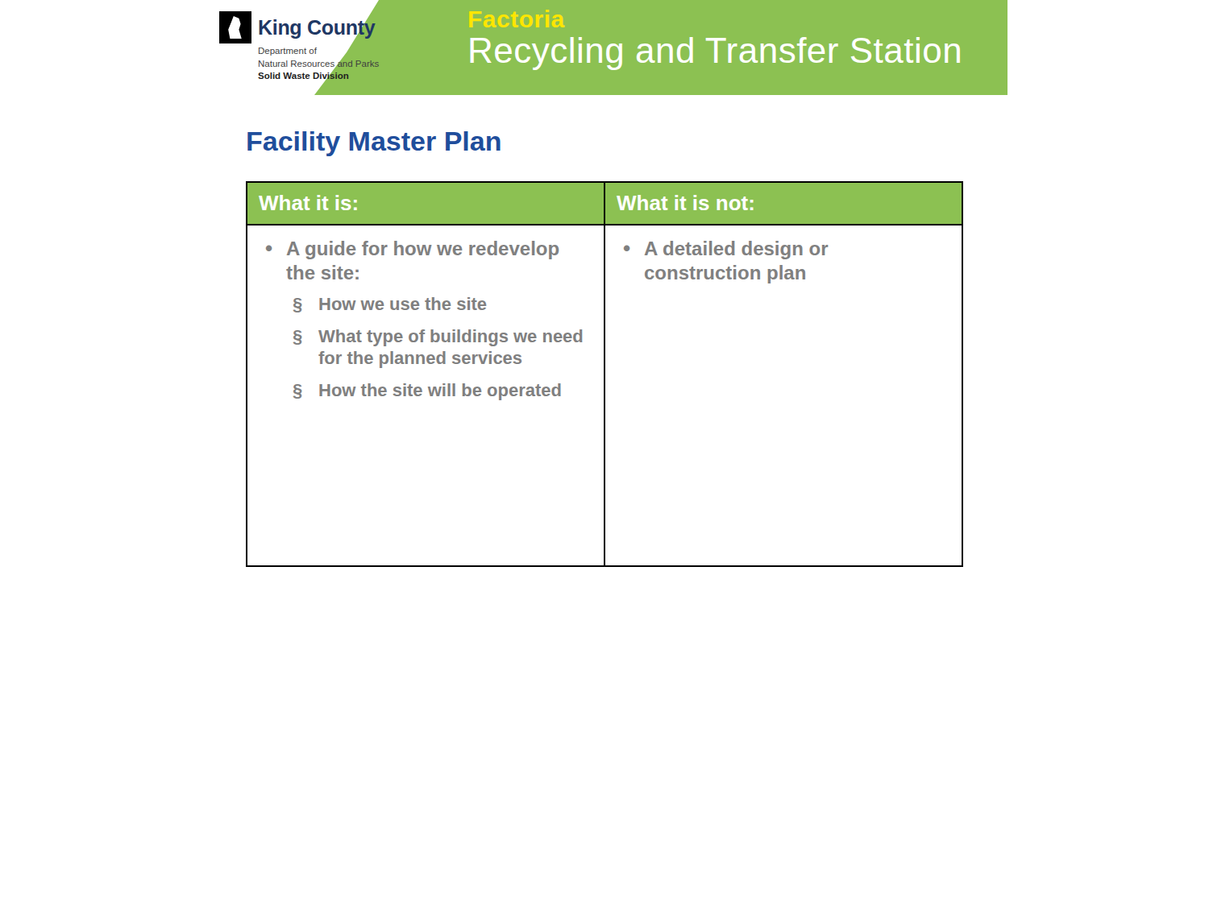Factoria Recycling and Transfer Station
King County
Department of
Natural Resources and Parks
Solid Waste Division
Facility Master Plan
| What it is: | What it is not: |
| --- | --- |
| A guide for how we redevelop the site: How we use the site What type of buildings we need for the planned services How the site will be operated | A detailed design or construction plan |